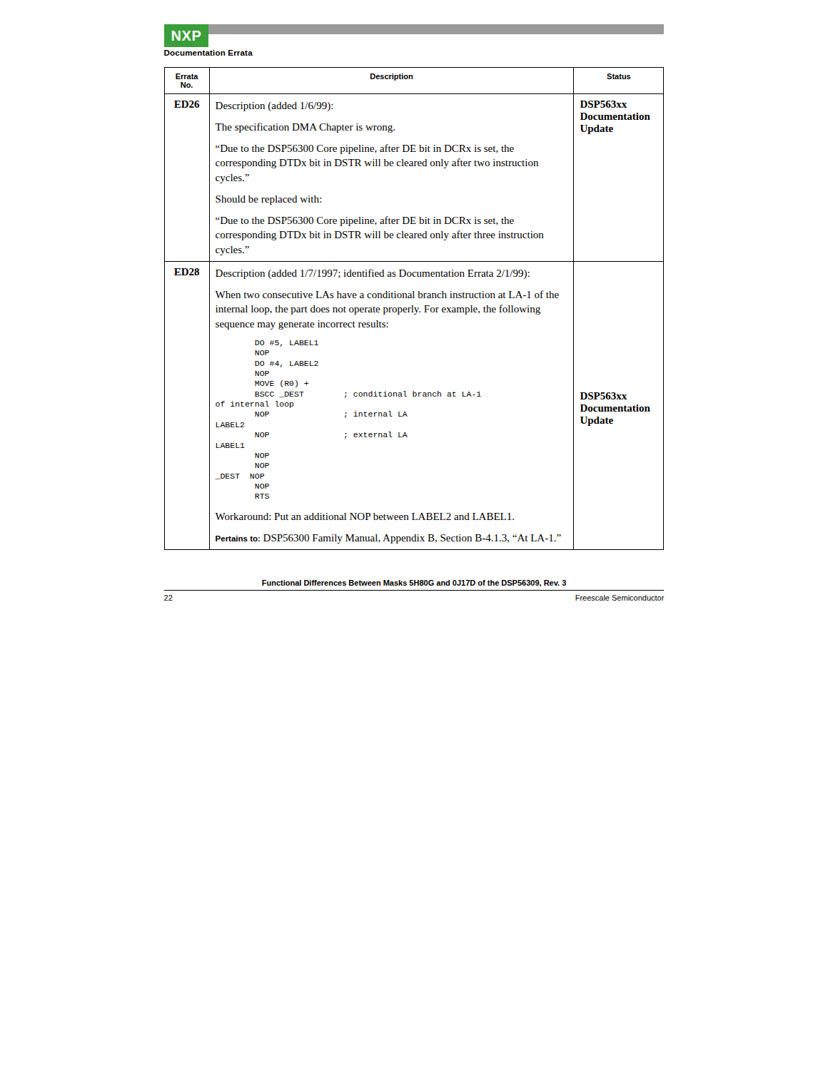NXP
Documentation Errata
| Errata No. | Description | Status |
| --- | --- | --- |
| ED26 | Description (added 1/6/99): The specification DMA Chapter is wrong. “Due to the DSP56300 Core pipeline, after DE bit in DCRx is set, the corresponding DTDx bit in DSTR will be cleared only after two instruction cycles.” Should be replaced with: “Due to the DSP56300 Core pipeline, after DE bit in DCRx is set, the corresponding DTDx bit in DSTR will be cleared only after three instruction cycles.” | DSP563xx Documentation Update |
| ED28 | Description (added 1/7/1997; identified as Documentation Errata 2/1/99): When two consecutive LAs have a conditional branch instruction at LA-1 of the internal loop, the part does not operate properly. For example, the following sequence may generate incorrect results: DO #5, LABEL1 NOP DO #4, LABEL2 NOP MOVE (R0) + BSCC _DEST ; conditional branch at LA-1 of internal loop NOP ; internal LA LABEL2 NOP ; external LA LABEL1 NOP NOP _DEST NOP NOP RTS Workaround: Put an additional NOP between LABEL2 and LABEL1. Pertains to: DSP56300 Family Manual, Appendix B, Section B-4.1.3, “At LA-1.” | DSP563xx Documentation Update |
Functional Differences Between Masks 5H80G and 0J17D of the DSP56309, Rev. 3
22
Freescale Semiconductor